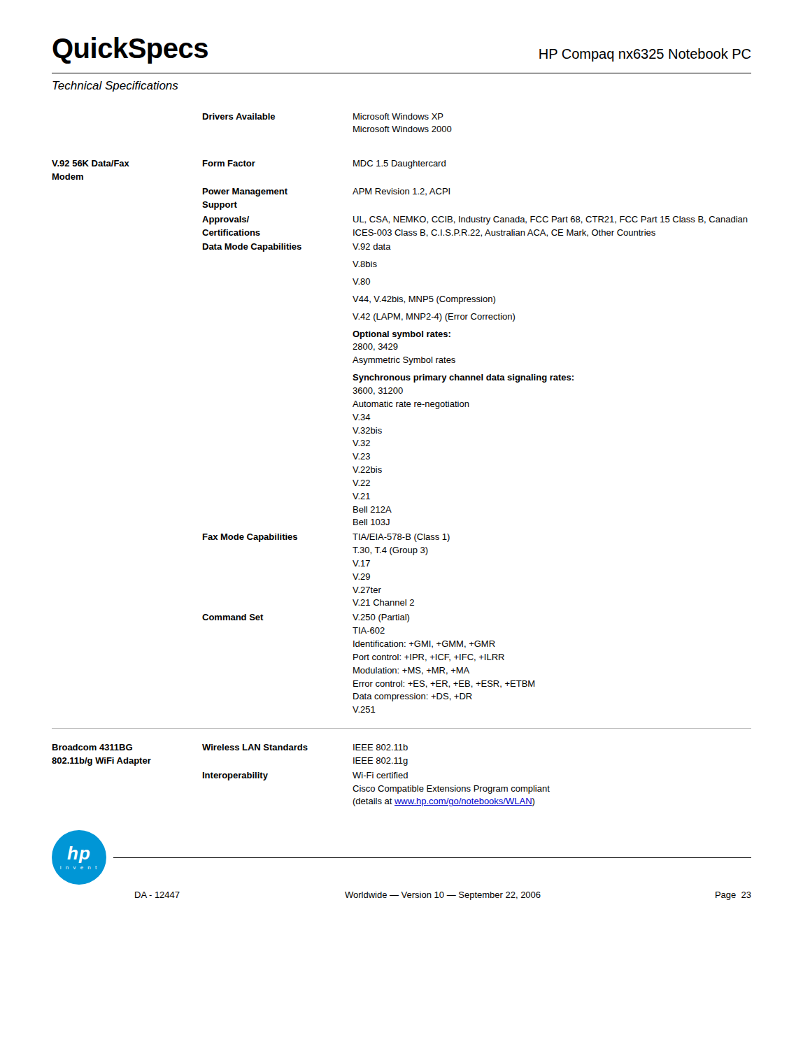QuickSpecs
HP Compaq nx6325 Notebook PC
Technical Specifications
| | Drivers Available | Microsoft Windows XP Microsoft Windows 2000 |
| V.92 56K Data/Fax Modem | Form Factor | MDC 1.5 Daughtercard |
| | Power Management Support | APM Revision 1.2, ACPI |
| | Approvals/ Certifications | UL, CSA, NEMKO, CCIB, Industry Canada, FCC Part 68, CTR21, FCC Part 15 Class B, Canadian ICES-003 Class B, C.I.S.P.R.22, Australian ACA, CE Mark, Other Countries |
| | Data Mode Capabilities | V.92 data V.8bis V.80 V44, V.42bis, MNP5 (Compression) V.42 (LAPM, MNP2-4) (Error Correction) Optional symbol rates: 2800, 3429 Asymmetric Symbol rates Synchronous primary channel data signaling rates: 3600, 31200 Automatic rate re-negotiation V.34 V.32bis V.32 V.23 V.22bis V.22 V.21 Bell 212A Bell 103J |
| | Fax Mode Capabilities | TIA/EIA-578-B (Class 1) T.30, T.4 (Group 3) V.17 V.29 V.27ter V.21 Channel 2 |
| | Command Set | V.250 (Partial) TIA-602 Identification: +GMI, +GMM, +GMR Port control: +IPR, +ICF, +IFC, +ILRR Modulation: +MS, +MR, +MA Error control: +ES, +ER, +EB, +ESR, +ETBM Data compression: +DS, +DR V.251 |
| Broadcom 4311BG 802.11b/g WiFi Adapter | Wireless LAN Standards | IEEE 802.11b IEEE 802.11g |
| | Interoperability | Wi-Fi certified Cisco Compatible Extensions Program compliant (details at www.hp.com/go/notebooks/WLAN ) |
hp i n v e n t
DA - 12447
Worldwide — Version 10 — September 22, 2006
Page 23